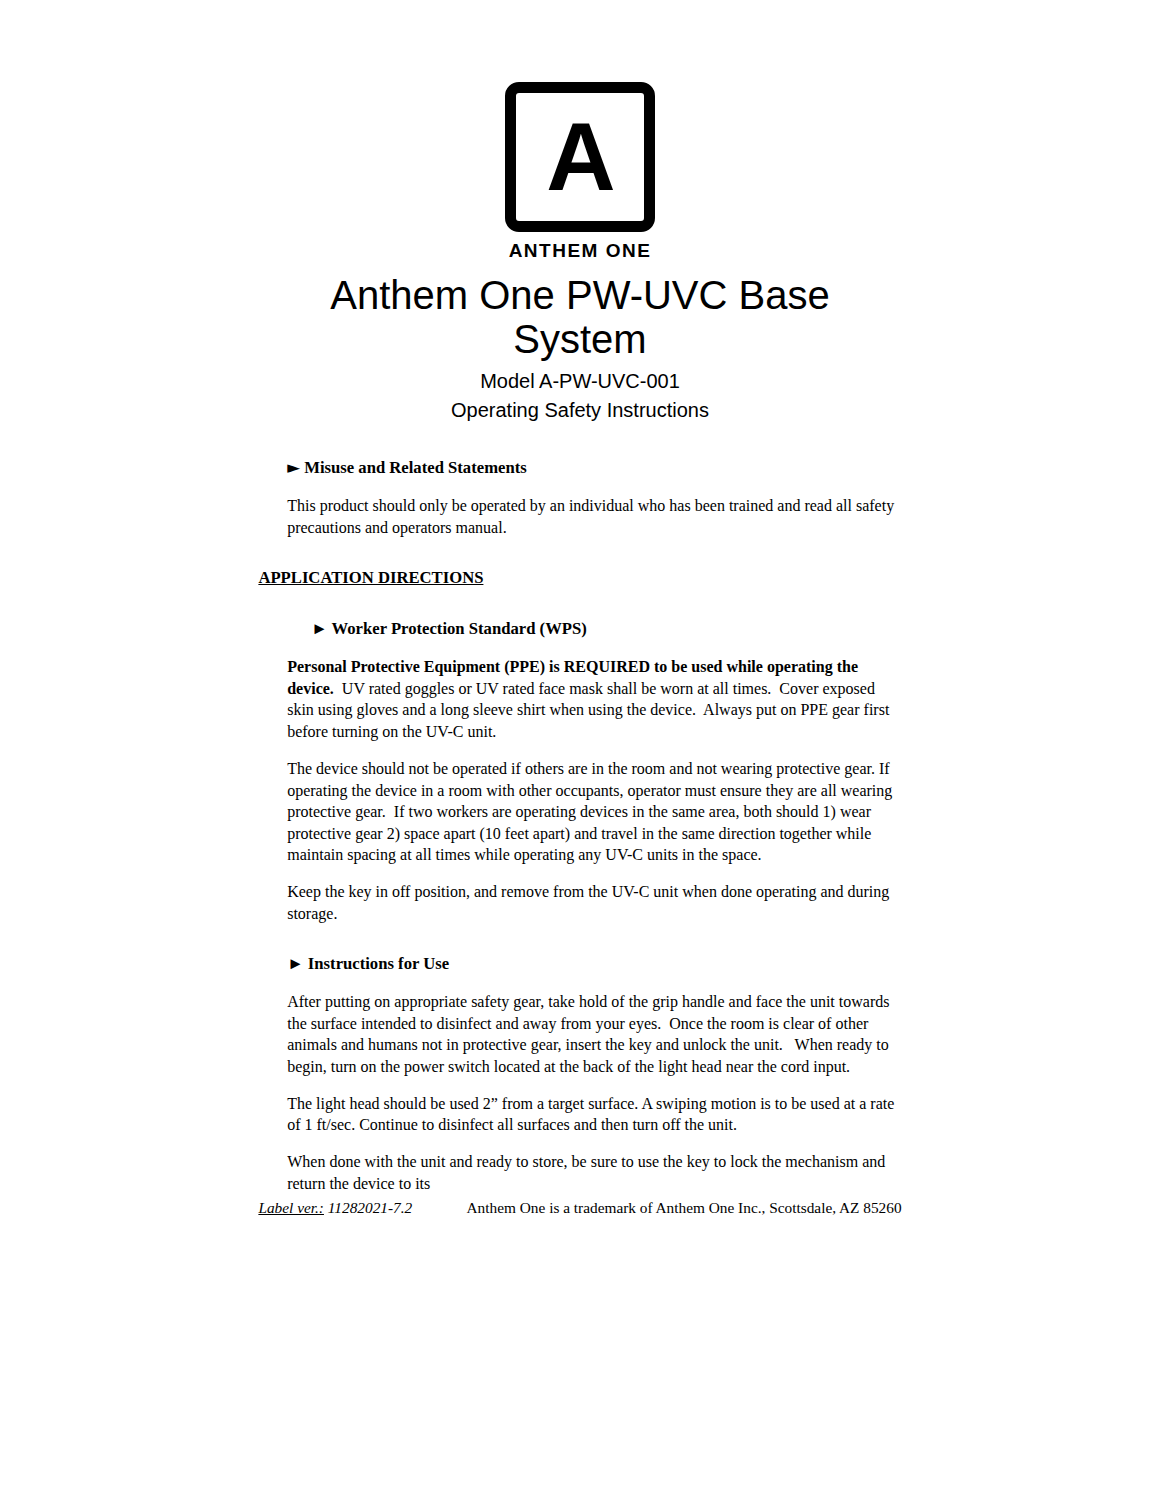A
ANTHEM ONE
Anthem One PW-UVC Base System
Model A-PW-UVC-001
Operating Safety Instructions
► Misuse and Related Statements
This product should only be operated by an individual who has been trained and read all safety precautions and operators manual.
APPLICATION DIRECTIONS
► Worker Protection Standard (WPS)
Personal Protective Equipment (PPE) is REQUIRED to be used while operating the device. UV rated goggles or UV rated face mask shall be worn at all times. Cover exposed skin using gloves and a long sleeve shirt when using the device. Always put on PPE gear first before turning on the UV-C unit.
The device should not be operated if others are in the room and not wearing protective gear. If operating the device in a room with other occupants, operator must ensure they are all wearing protective gear. If two workers are operating devices in the same area, both should 1) wear protective gear 2) space apart (10 feet apart) and travel in the same direction together while maintain spacing at all times while operating any UV-C units in the space.
Keep the key in off position, and remove from the UV-C unit when done operating and during storage.
► Instructions for Use
After putting on appropriate safety gear, take hold of the grip handle and face the unit towards the surface intended to disinfect and away from your eyes. Once the room is clear of other animals and humans not in protective gear, insert the key and unlock the unit. When ready to begin, turn on the power switch located at the back of the light head near the cord input.
The light head should be used 2” from a target surface. A swiping motion is to be used at a rate of 1 ft/sec. Continue to disinfect all surfaces and then turn off the unit.
When done with the unit and ready to store, be sure to use the key to lock the mechanism and return the device to its
Label ver.: 11282021-7.2
Anthem One is a trademark of Anthem One Inc., Scottsdale, AZ 85260